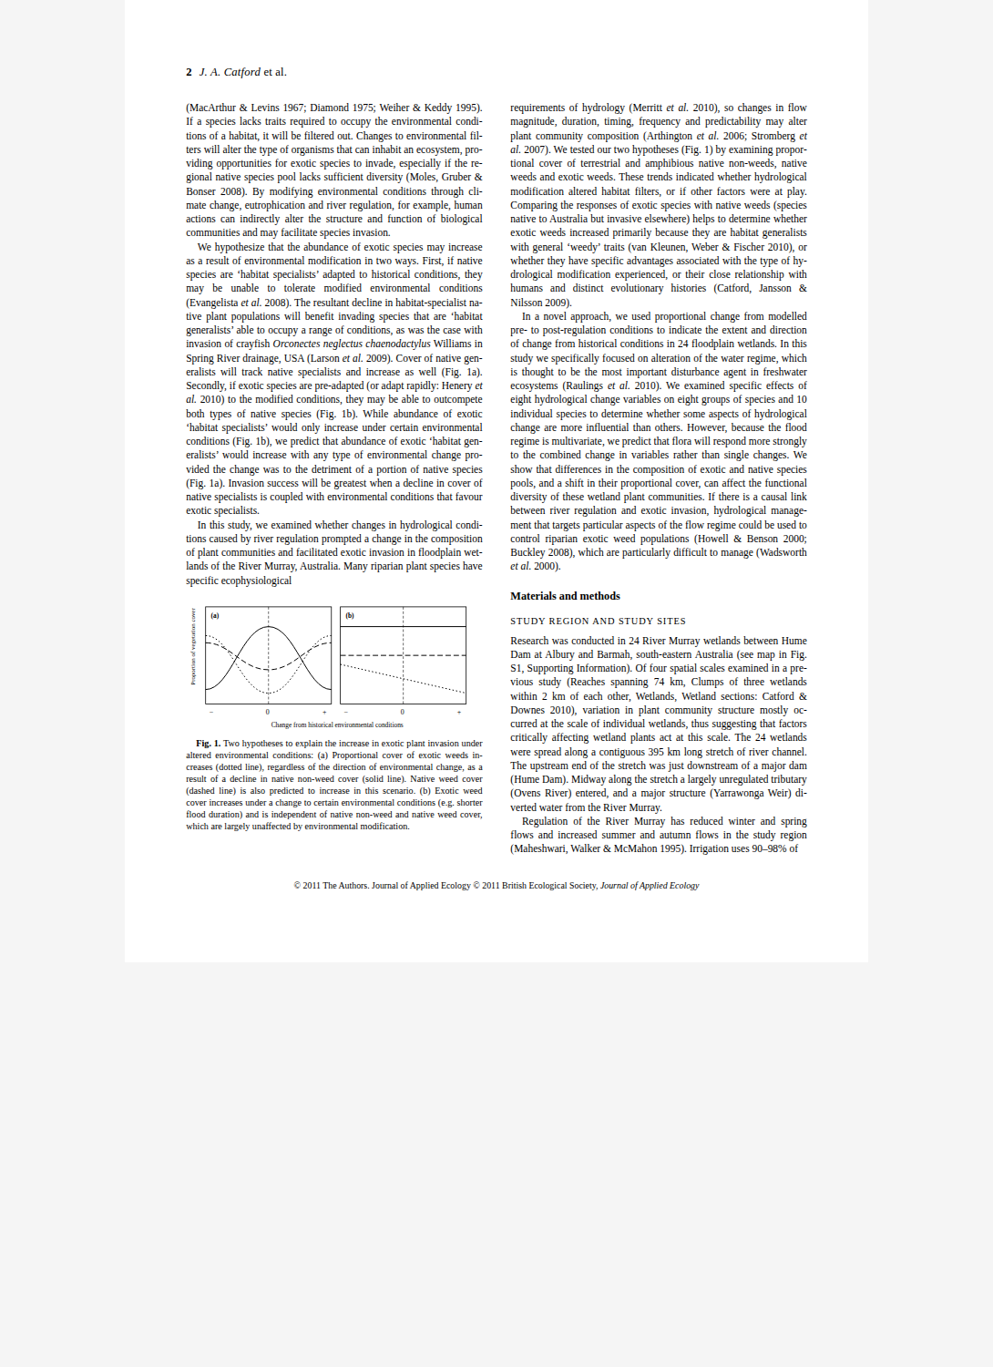2 J. A. Catford et al.
(MacArthur & Levins 1967; Diamond 1975; Weiher & Keddy 1995). If a species lacks traits required to occupy the environmental conditions of a habitat, it will be filtered out. Changes to environmental filters will alter the type of organisms that can inhabit an ecosystem, providing opportunities for exotic species to invade, especially if the regional native species pool lacks sufficient diversity (Moles, Gruber & Bonser 2008). By modifying environmental conditions through climate change, eutrophication and river regulation, for example, human actions can indirectly alter the structure and function of biological communities and may facilitate species invasion.
We hypothesize that the abundance of exotic species may increase as a result of environmental modification in two ways. First, if native species are ‘habitat specialists’ adapted to historical conditions, they may be unable to tolerate modified environmental conditions (Evangelista et al. 2008). The resultant decline in habitat-specialist native plant populations will benefit invading species that are ‘habitat generalists’ able to occupy a range of conditions, as was the case with invasion of crayfish Orconectes neglectus chaenodactylus Williams in Spring River drainage, USA (Larson et al. 2009). Cover of native generalists will track native specialists and increase as well (Fig. 1a). Secondly, if exotic species are pre-adapted (or adapt rapidly: Henery et al. 2010) to the modified conditions, they may be able to outcompete both types of native species (Fig. 1b). While abundance of exotic ‘habitat specialists’ would only increase under certain environmental conditions (Fig. 1b), we predict that abundance of exotic ‘habitat generalists’ would increase with any type of environmental change provided the change was to the detriment of a portion of native species (Fig. 1a). Invasion success will be greatest when a decline in cover of native specialists is coupled with environmental conditions that favour exotic specialists.
In this study, we examined whether changes in hydrological conditions caused by river regulation prompted a change in the composition of plant communities and facilitated exotic invasion in floodplain wetlands of the River Murray, Australia. Many riparian plant species have specific ecophysiological
Proportion of vegetation cover (a) − 0 + (b) − 0 + Change from historical environmental conditions
Fig. 1. Two hypotheses to explain the increase in exotic plant invasion under altered environmental conditions: (a) Proportional cover of exotic weeds increases (dotted line), regardless of the direction of environmental change, as a result of a decline in native non-weed cover (solid line). Native weed cover (dashed line) is also predicted to increase in this scenario. (b) Exotic weed cover increases under a change to certain environmental conditions (e.g. shorter flood duration) and is independent of native non-weed and native weed cover, which are largely unaffected by environmental modification.
requirements of hydrology (Merritt et al. 2010), so changes in flow magnitude, duration, timing, frequency and predictability may alter plant community composition (Arthington et al. 2006; Stromberg et al. 2007). We tested our two hypotheses (Fig. 1) by examining proportional cover of terrestrial and amphibious native non-weeds, native weeds and exotic weeds. These trends indicated whether hydrological modification altered habitat filters, or if other factors were at play. Comparing the responses of exotic species with native weeds (species native to Australia but invasive elsewhere) helps to determine whether exotic weeds increased primarily because they are habitat generalists with general ‘weedy’ traits (van Kleunen, Weber & Fischer 2010), or whether they have specific advantages associated with the type of hydrological modification experienced, or their close relationship with humans and distinct evolutionary histories (Catford, Jansson & Nilsson 2009).
In a novel approach, we used proportional change from modelled pre- to post-regulation conditions to indicate the extent and direction of change from historical conditions in 24 floodplain wetlands. In this study we specifically focused on alteration of the water regime, which is thought to be the most important disturbance agent in freshwater ecosystems (Raulings et al. 2010). We examined specific effects of eight hydrological change variables on eight groups of species and 10 individual species to determine whether some aspects of hydrological change are more influential than others. However, because the flood regime is multivariate, we predict that flora will respond more strongly to the combined change in variables rather than single changes. We show that differences in the composition of exotic and native species pools, and a shift in their proportional cover, can affect the functional diversity of these wetland plant communities. If there is a causal link between river regulation and exotic invasion, hydrological management that targets particular aspects of the flow regime could be used to control riparian exotic weed populations (Howell & Benson 2000; Buckley 2008), which are particularly difficult to manage (Wadsworth et al. 2000).
Materials and methods
STUDY REGION AND STUDY SITES
Research was conducted in 24 River Murray wetlands between Hume Dam at Albury and Barmah, south-eastern Australia (see map in Fig. S1, Supporting Information). Of four spatial scales examined in a previous study (Reaches spanning 74 km, Clumps of three wetlands within 2 km of each other, Wetlands, Wetland sections: Catford & Downes 2010), variation in plant community structure mostly occurred at the scale of individual wetlands, thus suggesting that factors critically affecting wetland plants act at this scale. The 24 wetlands were spread along a contiguous 395 km long stretch of river channel. The upstream end of the stretch was just downstream of a major dam (Hume Dam). Midway along the stretch a largely unregulated tributary (Ovens River) entered, and a major structure (Yarrawonga Weir) diverted water from the River Murray.
Regulation of the River Murray has reduced winter and spring flows and increased summer and autumn flows in the study region (Maheshwari, Walker & McMahon 1995). Irrigation uses 90–98% of
© 2011 The Authors. Journal of Applied Ecology © 2011 British Ecological Society, Journal of Applied Ecology